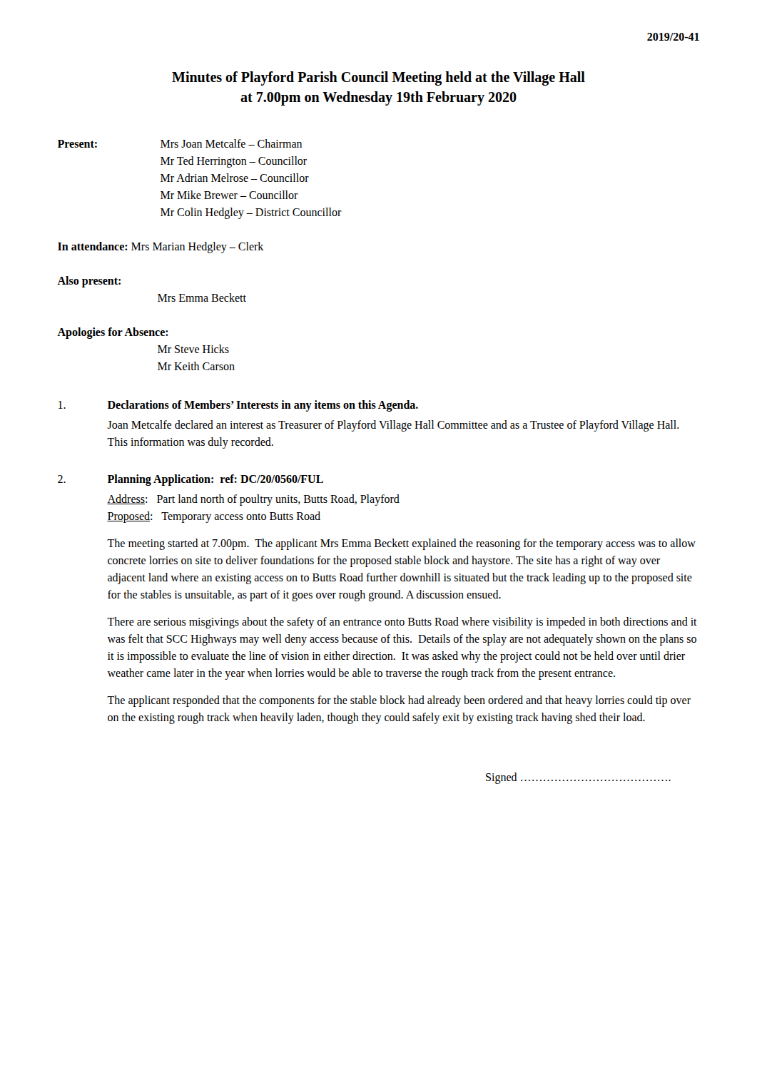2019/20-41
Minutes of Playford Parish Council Meeting held at the Village Hall
at 7.00pm on Wednesday 19th February 2020
Present:
Mrs Joan Metcalfe – Chairman
Mr Ted Herrington – Councillor
Mr Adrian Melrose – Councillor
Mr Mike Brewer – Councillor
Mr Colin Hedgley – District Councillor
In attendance: Mrs Marian Hedgley – Clerk
Also present:
Mrs Emma Beckett
Apologies for Absence:
Mr Steve Hicks
Mr Keith Carson
Declarations of Members’ Interests in any items on this Agenda.
Joan Metcalfe declared an interest as Treasurer of Playford Village Hall Committee and as a Trustee of Playford Village Hall. This information was duly recorded.
Planning Application: ref: DC/20/0560/FUL
Address: Part land north of poultry units, Butts Road, Playford
Proposed: Temporary access onto Butts Road
The meeting started at 7.00pm. The applicant Mrs Emma Beckett explained the reasoning for the temporary access was to allow concrete lorries on site to deliver foundations for the proposed stable block and haystore. The site has a right of way over adjacent land where an existing access on to Butts Road further downhill is situated but the track leading up to the proposed site for the stables is unsuitable, as part of it goes over rough ground. A discussion ensued.
There are serious misgivings about the safety of an entrance onto Butts Road where visibility is impeded in both directions and it was felt that SCC Highways may well deny access because of this. Details of the splay are not adequately shown on the plans so it is impossible to evaluate the line of vision in either direction. It was asked why the project could not be held over until drier weather came later in the year when lorries would be able to traverse the rough track from the present entrance.
The applicant responded that the components for the stable block had already been ordered and that heavy lorries could tip over on the existing rough track when heavily laden, though they could safely exit by existing track having shed their load.
Signed ………………………………….